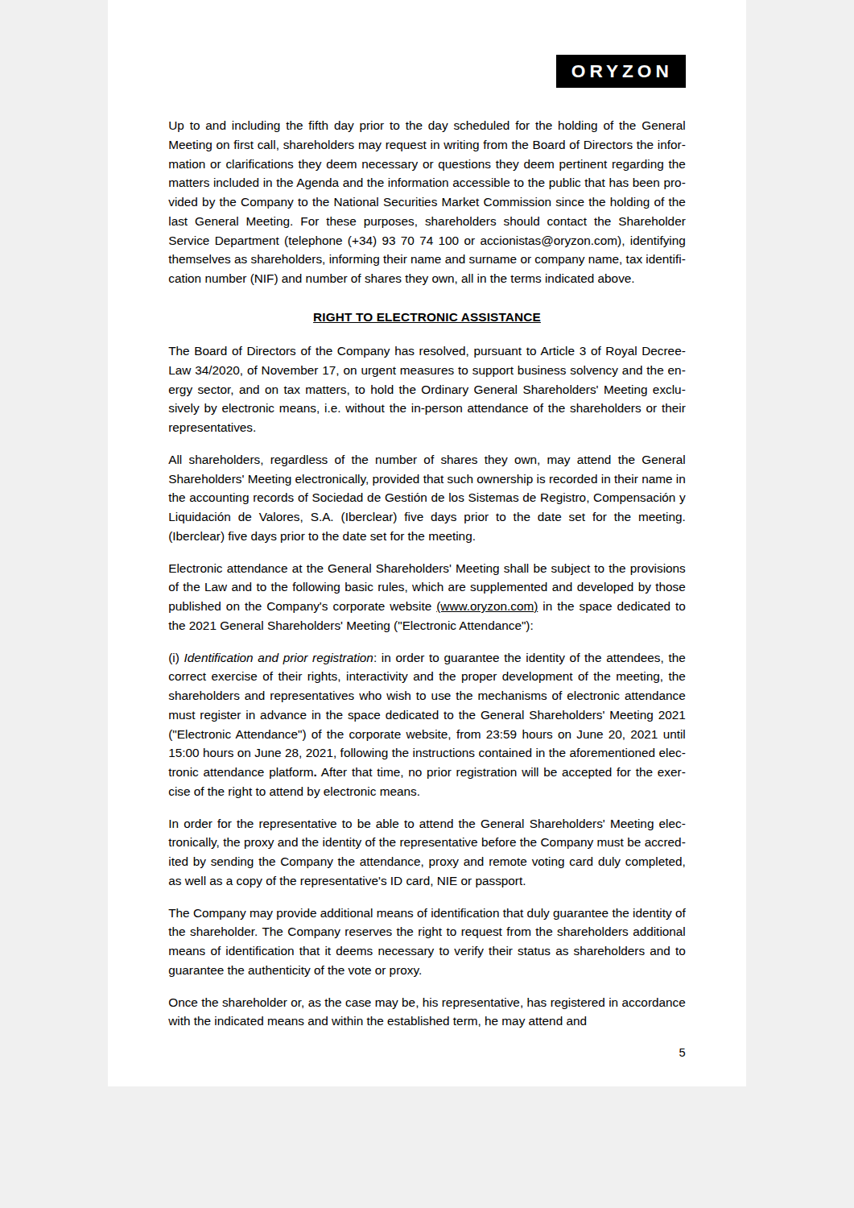ORYZON
Up to and including the fifth day prior to the day scheduled for the holding of the General Meeting on first call, shareholders may request in writing from the Board of Directors the information or clarifications they deem necessary or questions they deem pertinent regarding the matters included in the Agenda and the information accessible to the public that has been provided by the Company to the National Securities Market Commission since the holding of the last General Meeting. For these purposes, shareholders should contact the Shareholder Service Department (telephone (+34) 93 70 74 100 or accionistas@oryzon.com), identifying themselves as shareholders, informing their name and surname or company name, tax identification number (NIF) and number of shares they own, all in the terms indicated above.
RIGHT TO ELECTRONIC ASSISTANCE
The Board of Directors of the Company has resolved, pursuant to Article 3 of Royal Decree-Law 34/2020, of November 17, on urgent measures to support business solvency and the energy sector, and on tax matters, to hold the Ordinary General Shareholders' Meeting exclusively by electronic means, i.e. without the in-person attendance of the shareholders or their representatives.
All shareholders, regardless of the number of shares they own, may attend the General Shareholders' Meeting electronically, provided that such ownership is recorded in their name in the accounting records of Sociedad de Gestión de los Sistemas de Registro, Compensación y Liquidación de Valores, S.A. (Iberclear) five days prior to the date set for the meeting. (Iberclear) five days prior to the date set for the meeting.
Electronic attendance at the General Shareholders' Meeting shall be subject to the provisions of the Law and to the following basic rules, which are supplemented and developed by those published on the Company's corporate website (www.oryzon.com) in the space dedicated to the 2021 General Shareholders' Meeting ("Electronic Attendance"):
(i) Identification and prior registration: in order to guarantee the identity of the attendees, the correct exercise of their rights, interactivity and the proper development of the meeting, the shareholders and representatives who wish to use the mechanisms of electronic attendance must register in advance in the space dedicated to the General Shareholders' Meeting 2021 ("Electronic Attendance") of the corporate website, from 23:59 hours on June 20, 2021 until 15:00 hours on June 28, 2021, following the instructions contained in the aforementioned electronic attendance platform. After that time, no prior registration will be accepted for the exercise of the right to attend by electronic means.
In order for the representative to be able to attend the General Shareholders' Meeting electronically, the proxy and the identity of the representative before the Company must be accredited by sending the Company the attendance, proxy and remote voting card duly completed, as well as a copy of the representative's ID card, NIE or passport.
The Company may provide additional means of identification that duly guarantee the identity of the shareholder. The Company reserves the right to request from the shareholders additional means of identification that it deems necessary to verify their status as shareholders and to guarantee the authenticity of the vote or proxy.
Once the shareholder or, as the case may be, his representative, has registered in accordance with the indicated means and within the established term, he may attend and
5